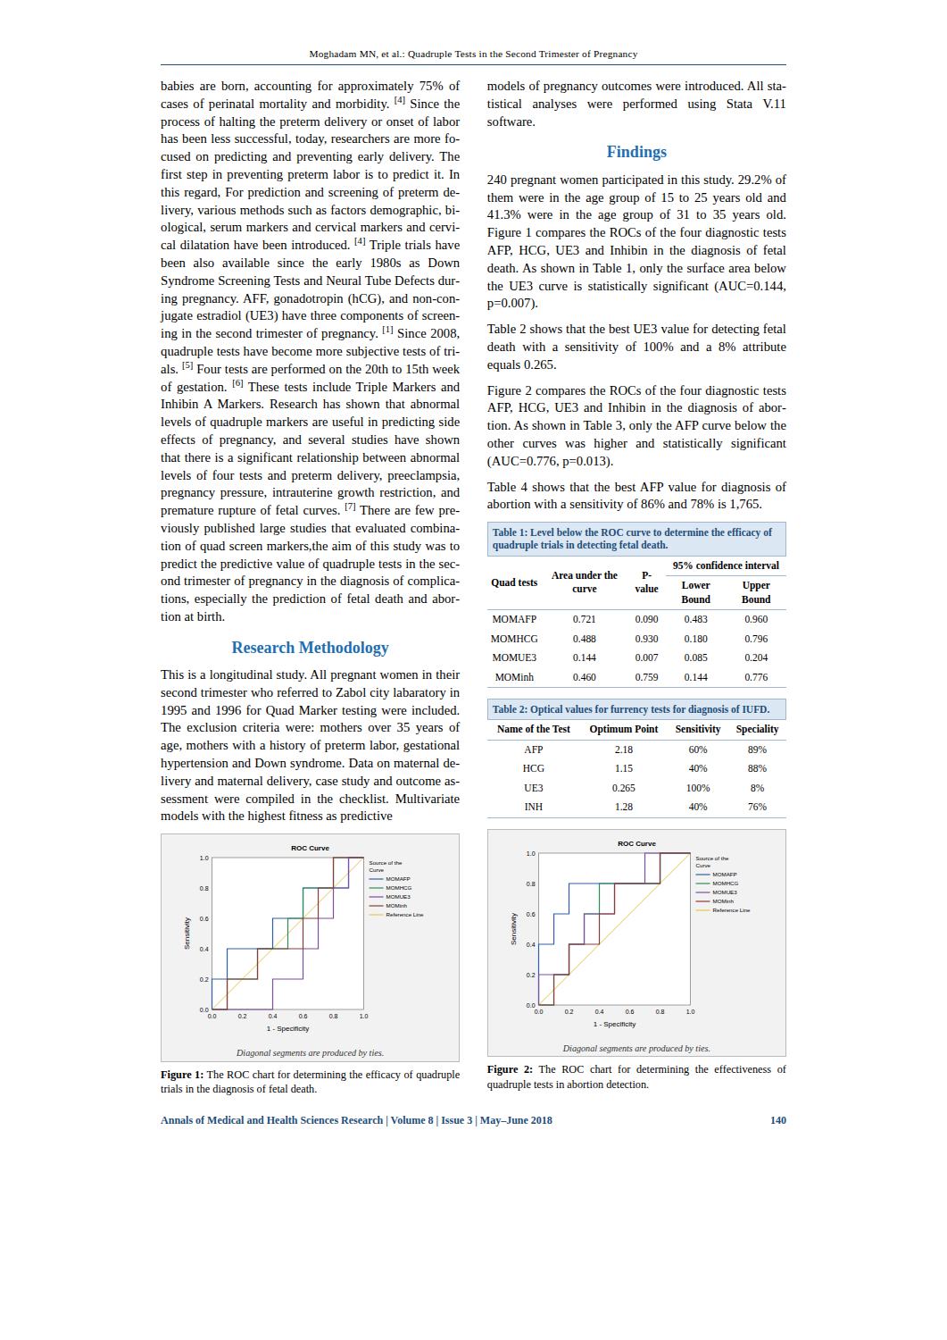Moghadam MN, et al.: Quadruple Tests in the Second Trimester of Pregnancy
babies are born, accounting for approximately 75% of cases of perinatal mortality and morbidity. [4] Since the process of halting the preterm delivery or onset of labor has been less successful, today, researchers are more focused on predicting and preventing early delivery. The first step in preventing preterm labor is to predict it. In this regard, For prediction and screening of preterm delivery, various methods such as factors demographic, biological, serum markers and cervical markers and cervical dilatation have been introduced. [4] Triple trials have been also available since the early 1980s as Down Syndrome Screening Tests and Neural Tube Defects during pregnancy. AFF, gonadotropin (hCG), and non-conjugate estradiol (UE3) have three components of screening in the second trimester of pregnancy. [1] Since 2008, quadruple tests have become more subjective tests of trials. [5] Four tests are performed on the 20th to 15th week of gestation. [6] These tests include Triple Markers and Inhibin A Markers. Research has shown that abnormal levels of quadruple markers are useful in predicting side effects of pregnancy, and several studies have shown that there is a significant relationship between abnormal levels of four tests and preterm delivery, preeclampsia, pregnancy pressure, intrauterine growth restriction, and premature rupture of fetal curves. [7] There are few previously published large studies that evaluated combination of quad screen markers,the aim of this study was to predict the predictive value of quadruple tests in the second trimester of pregnancy in the diagnosis of complications, especially the prediction of fetal death and abortion at birth.
Research Methodology
This is a longitudinal study. All pregnant women in their second trimester who referred to Zabol city labaratory in 1995 and 1996 for Quad Marker testing were included. The exclusion criteria were: mothers over 35 years of age, mothers with a history of preterm labor, gestational hypertension and Down syndrome. Data on maternal delivery and maternal delivery, case study and outcome assessment were compiled in the checklist. Multivariate models with the highest fitness as predictive
ROC Curve 1.0 0.8 0.6 0.4 0.2 0.0 0.0 0.2 0.4 0.6 0.8 1.0 1 - Specificity Sensitivity Source of the Curve MOMAFP MOMHCG MOMUE3 MOMinh Reference Line
Diagonal segments are produced by ties.
Figure 1: The ROC chart for determining the efficacy of quadruple trials in the diagnosis of fetal death.
models of pregnancy outcomes were introduced. All statistical analyses were performed using Stata V.11 software.
Findings
240 pregnant women participated in this study. 29.2% of them were in the age group of 15 to 25 years old and 41.3% were in the age group of 31 to 35 years old. Figure 1 compares the ROCs of the four diagnostic tests AFP, HCG, UE3 and Inhibin in the diagnosis of fetal death. As shown in Table 1, only the surface area below the UE3 curve is statistically significant (AUC=0.144, p=0.007).
Table 2 shows that the best UE3 value for detecting fetal death with a sensitivity of 100% and a 8% attribute equals 0.265.
Figure 2 compares the ROCs of the four diagnostic tests AFP, HCG, UE3 and Inhibin in the diagnosis of abortion. As shown in Table 3, only the AFP curve below the other curves was higher and statistically significant (AUC=0.776, p=0.013).
Table 4 shows that the best AFP value for diagnosis of abortion with a sensitivity of 86% and 78% is 1,765.
Table 1: Level below the ROC curve to determine the efficacy of quadruple trials in detecting fetal death.
| Quad tests | Area under the curve | P-value | 95% confidence interval |
| --- | --- | --- | --- |
| Lower Bound | Upper Bound |
| MOMAFP | 0.721 | 0.090 | 0.483 | 0.960 |
| MOMHCG | 0.488 | 0.930 | 0.180 | 0.796 |
| MOMUE3 | 0.144 | 0.007 | 0.085 | 0.204 |
| MOMinh | 0.460 | 0.759 | 0.144 | 0.776 |
Table 2: Optical values for furrency tests for diagnosis of IUFD.
| Name of the Test | Optimum Point | Sensitivity | Speciality |
| --- | --- | --- | --- |
| AFP | 2.18 | 60% | 89% |
| HCG | 1.15 | 40% | 88% |
| UE3 | 0.265 | 100% | 8% |
| INH | 1.28 | 40% | 76% |
ROC Curve 1.0 0.8 0.6 0.4 0.2 0.0 0.0 0.2 0.4 0.6 0.8 1.0 1 - Specificity Sensitivity Source of the Curve MOMAFP MOMHCG MOMUE3 MOMinh Reference Line
Diagonal segments are produced by ties.
Figure 2: The ROC chart for determining the effectiveness of quadruple tests in abortion detection.
Annals of Medical and Health Sciences Research | Volume 8 | Issue 3 | May–June 2018
140